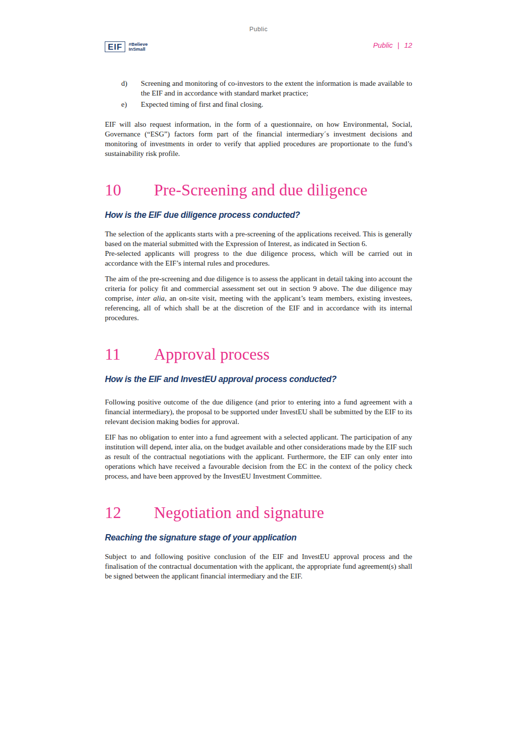Public
EIF #Believe
InSmall
Public|12
d) Screening and monitoring of co-investors to the extent the information is made available to the EIF and in accordance with standard market practice;
e) Expected timing of first and final closing.
EIF will also request information, in the form of a questionnaire, on how Environmental, Social, Governance (“ESG”) factors form part of the financial intermediary´s investment decisions and monitoring of investments in order to verify that applied procedures are proportionate to the fund’s sustainability risk profile.
10 Pre-Screening and due diligence
How is the EIF due diligence process conducted?
The selection of the applicants starts with a pre-screening of the applications received. This is generally based on the material submitted with the Expression of Interest, as indicated in Section 6.
Pre-selected applicants will progress to the due diligence process, which will be carried out in accordance with the EIF’s internal rules and procedures.
The aim of the pre-screening and due diligence is to assess the applicant in detail taking into account the criteria for policy fit and commercial assessment set out in section 9 above. The due diligence may comprise, inter alia, an on-site visit, meeting with the applicant’s team members, existing investees, referencing, all of which shall be at the discretion of the EIF and in accordance with its internal procedures.
11 Approval process
How is the EIF and InvestEU approval process conducted?
Following positive outcome of the due diligence (and prior to entering into a fund agreement with a financial intermediary), the proposal to be supported under InvestEU shall be submitted by the EIF to its relevant decision making bodies for approval.
EIF has no obligation to enter into a fund agreement with a selected applicant. The participation of any institution will depend, inter alia, on the budget available and other considerations made by the EIF such as result of the contractual negotiations with the applicant. Furthermore, the EIF can only enter into operations which have received a favourable decision from the EC in the context of the policy check process, and have been approved by the InvestEU Investment Committee.
12 Negotiation and signature
Reaching the signature stage of your application
Subject to and following positive conclusion of the EIF and InvestEU approval process and the finalisation of the contractual documentation with the applicant, the appropriate fund agreement(s) shall be signed between the applicant financial intermediary and the EIF.